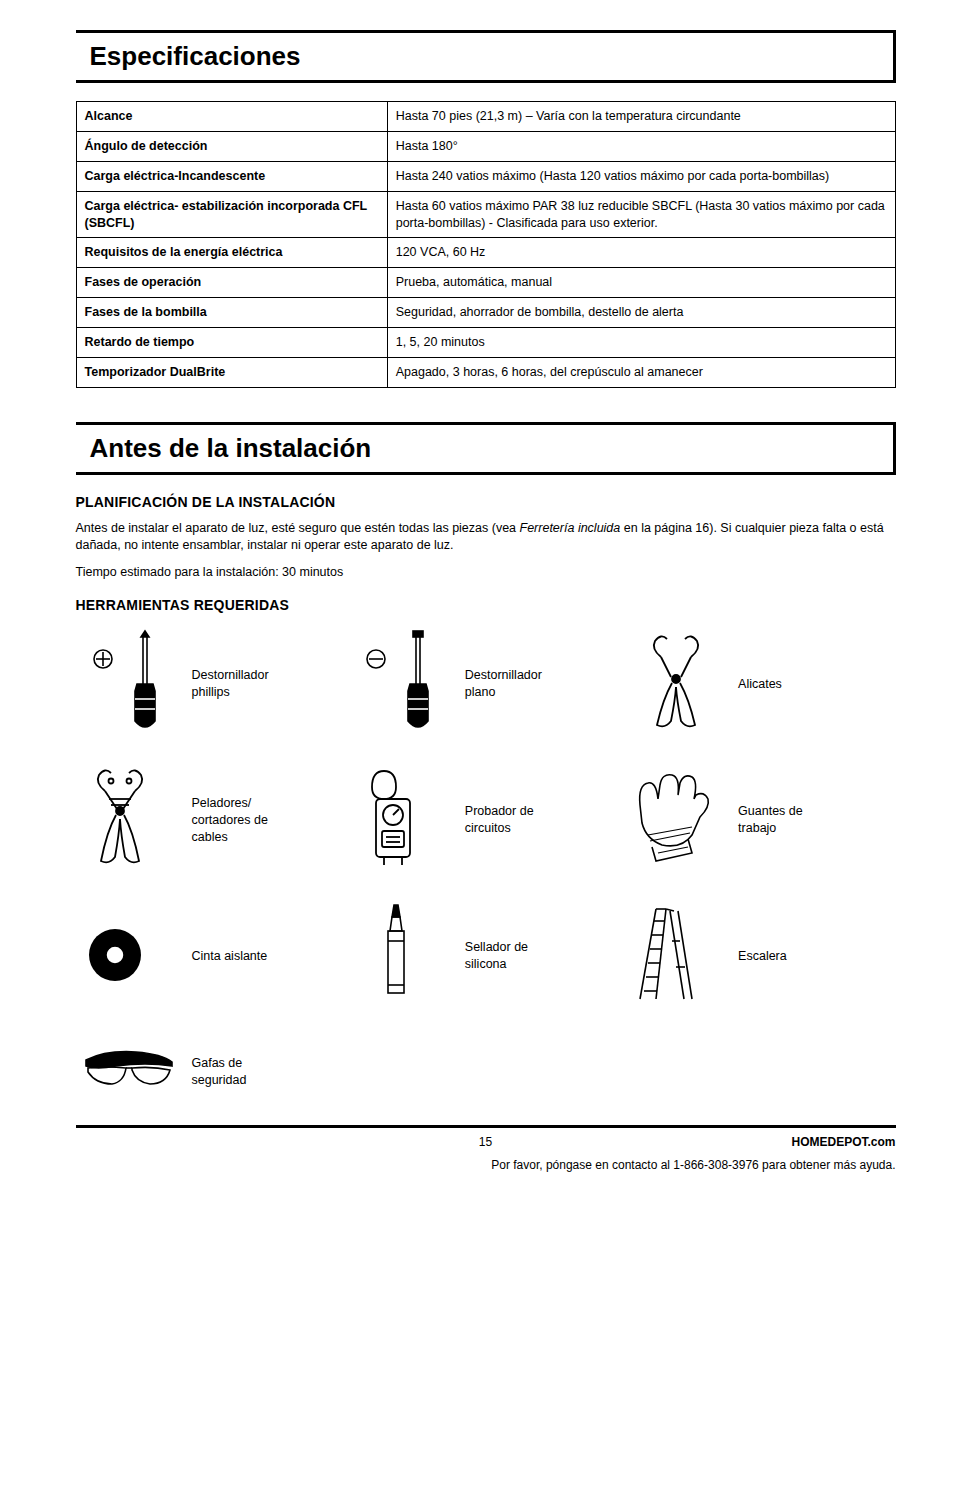Especificaciones
| Alcance | Hasta 70 pies (21,3 m) – Varía con la temperatura circundante |
| Ángulo de detección | Hasta 180° |
| Carga eléctrica-Incandescente | Hasta 240 vatios máximo (Hasta 120 vatios máximo por cada porta-bombillas) |
| Carga eléctrica- estabilización incorporada CFL (SBCFL) | Hasta 60 vatios máximo PAR 38 luz reducible SBCFL (Hasta 30 vatios máximo por cada porta-bombillas) - Clasificada para uso exterior. |
| Requisitos de la energía eléctrica | 120 VCA, 60 Hz |
| Fases de operación | Prueba, automática, manual |
| Fases de la bombilla | Seguridad, ahorrador de bombilla, destello de alerta |
| Retardo de tiempo | 1, 5, 20 minutos |
| Temporizador DualBrite | Apagado, 3 horas, 6 horas, del crepúsculo al amanecer |
Antes de la instalación
PLANIFICACIÓN DE LA INSTALACIÓN
Antes de instalar el aparato de luz, esté seguro que estén todas las piezas (vea Ferretería incluida en la página 16). Si cualquier pieza falta o está dañada, no intente ensamblar, instalar ni operar este aparato de luz.
Tiempo estimado para la instalación: 30 minutos
HERRAMIENTAS REQUERIDAS
Destornillador
phillips
Destornillador
plano
Alicates
Peladores/
cortadores de
cables
Probador de
circuitos
Guantes de
trabajo
Cinta aislante
Sellador de
silicona
Escalera
Gafas de
seguridad
15
HOMEDEPOT.com
Por favor, póngase en contacto al 1-866-308-3976 para obtener más ayuda.